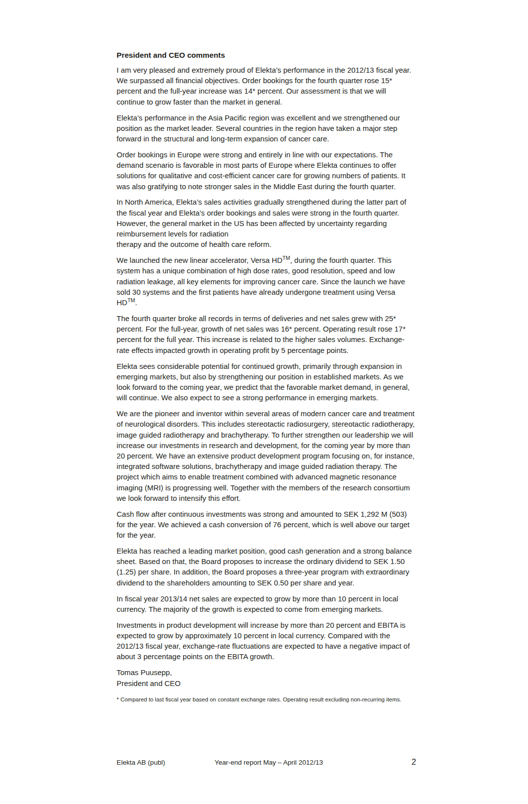President and CEO comments
I am very pleased and extremely proud of Elekta’s performance in the 2012/13 fiscal year. We surpassed all financial objectives. Order bookings for the fourth quarter rose 15* percent and the full-year increase was 14* percent. Our assessment is that we will continue to grow faster than the market in general.
Elekta’s performance in the Asia Pacific region was excellent and we strengthened our position as the market leader. Several countries in the region have taken a major step forward in the structural and long-term expansion of cancer care.
Order bookings in Europe were strong and entirely in line with our expectations. The demand scenario is favorable in most parts of Europe where Elekta continues to offer solutions for qualitative and cost-efficient cancer care for growing numbers of patients. It was also gratifying to note stronger sales in the Middle East during the fourth quarter.
In North America, Elekta’s sales activities gradually strengthened during the latter part of the fiscal year and Elekta’s order bookings and sales were strong in the fourth quarter. However, the general market in the US has been affected by uncertainty regarding reimbursement levels for radiation
therapy and the outcome of health care reform.
We launched the new linear accelerator, Versa HDTM, during the fourth quarter. This system has a unique combination of high dose rates, good resolution, speed and low radiation leakage, all key elements for improving cancer care. Since the launch we have sold 30 systems and the first patients have already undergone treatment using Versa HDTM.
The fourth quarter broke all records in terms of deliveries and net sales grew with 25* percent. For the full-year, growth of net sales was 16* percent. Operating result rose 17* percent for the full year. This increase is related to the higher sales volumes. Exchange-rate effects impacted growth in operating profit by 5 percentage points.
Elekta sees considerable potential for continued growth, primarily through expansion in emerging markets, but also by strengthening our position in established markets. As we look forward to the coming year, we predict that the favorable market demand, in general, will continue. We also expect to see a strong performance in emerging markets.
We are the pioneer and inventor within several areas of modern cancer care and treatment of neurological disorders. This includes stereotactic radiosurgery, stereotactic radiotherapy, image guided radiotherapy and brachytherapy. To further strengthen our leadership we will increase our investments in research and development, for the coming year by more than 20 percent. We have an extensive product development program focusing on, for instance, integrated software solutions, brachytherapy and image guided radiation therapy. The project which aims to enable treatment combined with advanced magnetic resonance imaging (MRI) is progressing well. Together with the members of the research consortium we look forward to intensify this effort.
Cash flow after continuous investments was strong and amounted to SEK 1,292 M (503) for the year. We achieved a cash conversion of 76 percent, which is well above our target for the year.
Elekta has reached a leading market position, good cash generation and a strong balance sheet. Based on that, the Board proposes to increase the ordinary dividend to SEK 1.50 (1.25) per share. In addition, the Board proposes a three-year program with extraordinary dividend to the shareholders amounting to SEK 0.50 per share and year.
In fiscal year 2013/14 net sales are expected to grow by more than 10 percent in local currency. The majority of the growth is expected to come from emerging markets.
Investments in product development will increase by more than 20 percent and EBITA is expected to grow by approximately 10 percent in local currency. Compared with the 2012/13 fiscal year, exchange-rate fluctuations are expected to have a negative impact of about 3 percentage points on the EBITA growth.
Tomas Puusepp,
President and CEO
* Compared to last fiscal year based on constant exchange rates. Operating result excluding non-recurring items.
Elekta AB (publ) Year-end report May – April 2012/13 2